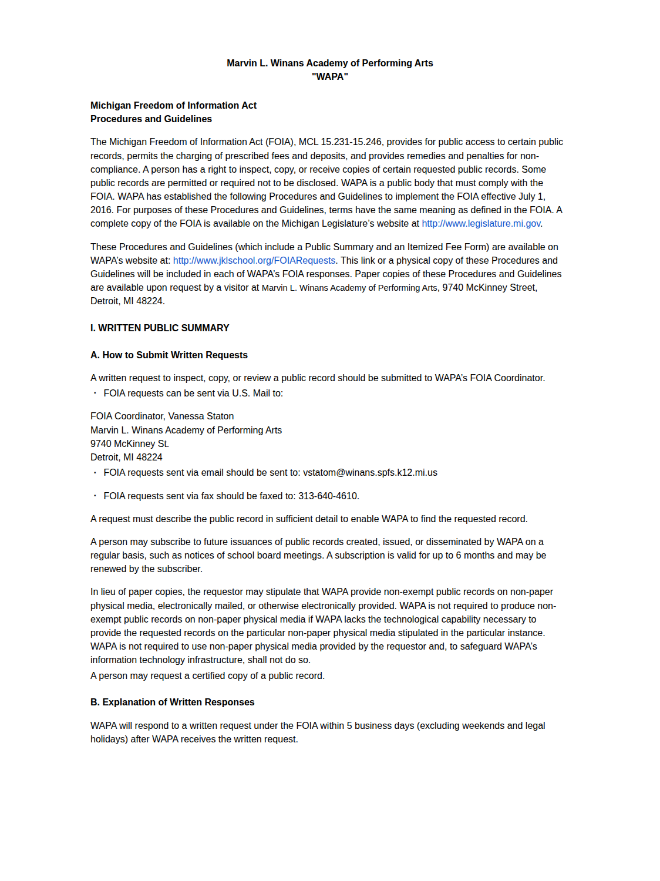Marvin L. Winans Academy of Performing Arts "WAPA"
Michigan Freedom of Information Act
Procedures and Guidelines
The Michigan Freedom of Information Act (FOIA), MCL 15.231-15.246, provides for public access to certain public records, permits the charging of prescribed fees and deposits, and provides remedies and penalties for non-compliance. A person has a right to inspect, copy, or receive copies of certain requested public records. Some public records are permitted or required not to be disclosed. WAPA is a public body that must comply with the FOIA. WAPA has established the following Procedures and Guidelines to implement the FOIA effective July 1, 2016. For purposes of these Procedures and Guidelines, terms have the same meaning as defined in the FOIA. A complete copy of the FOIA is available on the Michigan Legislature’s website at http://www.legislature.mi.gov.
These Procedures and Guidelines (which include a Public Summary and an Itemized Fee Form) are available on WAPA’s website at: http://www.jklschool.org/FOIARequests. This link or a physical copy of these Procedures and Guidelines will be included in each of WAPA’s FOIA responses. Paper copies of these Procedures and Guidelines are available upon request by a visitor at Marvin L. Winans Academy of Performing Arts, 9740 McKinney Street, Detroit, MI 48224.
I. WRITTEN PUBLIC SUMMARY
A. How to Submit Written Requests
A written request to inspect, copy, or review a public record should be submitted to WAPA’s FOIA Coordinator.
FOIA requests can be sent via U.S. Mail to:
FOIA Coordinator, Vanessa Staton
Marvin L. Winans Academy of Performing Arts
9740 McKinney St.
Detroit, MI 48224
FOIA requests sent via email should be sent to: vstatom@winans.spfs.k12.mi.us
FOIA requests sent via fax should be faxed to: 313-640-4610.
A request must describe the public record in sufficient detail to enable WAPA to find the requested record.
A person may subscribe to future issuances of public records created, issued, or disseminated by WAPA on a regular basis, such as notices of school board meetings. A subscription is valid for up to 6 months and may be renewed by the subscriber.
In lieu of paper copies, the requestor may stipulate that WAPA provide non-exempt public records on non-paper physical media, electronically mailed, or otherwise electronically provided. WAPA is not required to produce non-exempt public records on non-paper physical media if WAPA lacks the technological capability necessary to provide the requested records on the particular non-paper physical media stipulated in the particular instance. WAPA is not required to use non-paper physical media provided by the requestor and, to safeguard WAPA’s information technology infrastructure, shall not do so.
A person may request a certified copy of a public record.
B. Explanation of Written Responses
WAPA will respond to a written request under the FOIA within 5 business days (excluding weekends and legal holidays) after WAPA receives the written request.